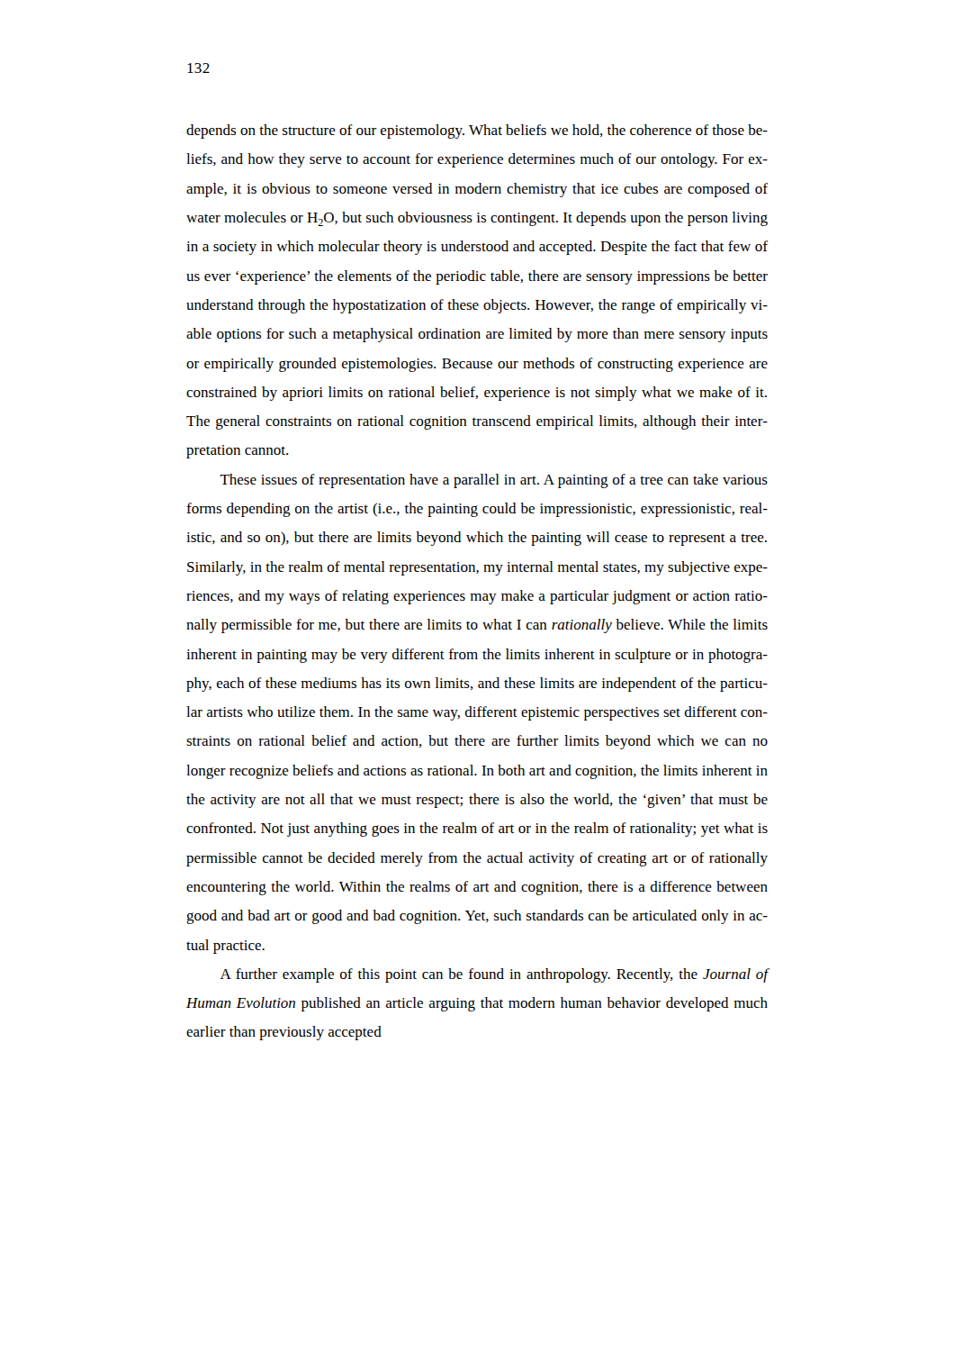132
depends on the structure of our epistemology. What beliefs we hold, the coherence of those beliefs, and how they serve to account for experience determines much of our ontology. For example, it is obvious to someone versed in modern chemistry that ice cubes are composed of water molecules or H2O, but such obviousness is contingent. It depends upon the person living in a society in which molecular theory is understood and accepted. Despite the fact that few of us ever ‘experience’ the elements of the periodic table, there are sensory impressions be better understand through the hypostatization of these objects. However, the range of empirically viable options for such a metaphysical ordination are limited by more than mere sensory inputs or empirically grounded epistemologies. Because our methods of constructing experience are constrained by apriori limits on rational belief, experience is not simply what we make of it. The general constraints on rational cognition transcend empirical limits, although their interpretation cannot.
These issues of representation have a parallel in art. A painting of a tree can take various forms depending on the artist (i.e., the painting could be impressionistic, expressionistic, realistic, and so on), but there are limits beyond which the painting will cease to represent a tree. Similarly, in the realm of mental representation, my internal mental states, my subjective experiences, and my ways of relating experiences may make a particular judgment or action rationally permissible for me, but there are limits to what I can rationally believe. While the limits inherent in painting may be very different from the limits inherent in sculpture or in photography, each of these mediums has its own limits, and these limits are independent of the particular artists who utilize them. In the same way, different epistemic perspectives set different constraints on rational belief and action, but there are further limits beyond which we can no longer recognize beliefs and actions as rational. In both art and cognition, the limits inherent in the activity are not all that we must respect; there is also the world, the ‘given’ that must be confronted. Not just anything goes in the realm of art or in the realm of rationality; yet what is permissible cannot be decided merely from the actual activity of creating art or of rationally encountering the world. Within the realms of art and cognition, there is a difference between good and bad art or good and bad cognition. Yet, such standards can be articulated only in actual practice.
A further example of this point can be found in anthropology. Recently, the Journal of Human Evolution published an article arguing that modern human behavior developed much earlier than previously accepted